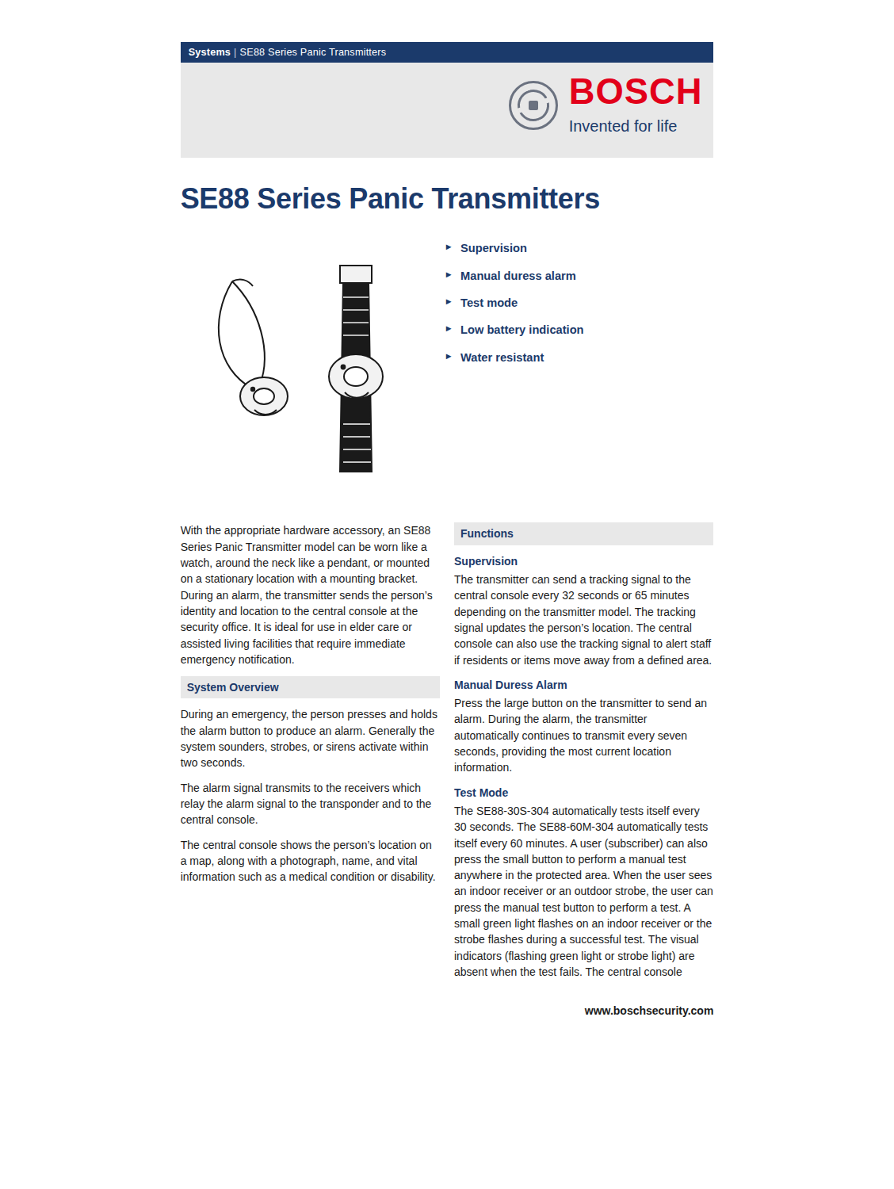Systems|SE88 Series Panic Transmitters
BOSCH
Invented for life
SE88 Series Panic Transmitters
Supervision
Manual duress alarm
Test mode
Low battery indication
Water resistant
With the appropriate hardware accessory, an SE88 Series Panic Transmitter model can be worn like a watch, around the neck like a pendant, or mounted on a stationary location with a mounting bracket. During an alarm, the transmitter sends the person’s identity and location to the central console at the security office. It is ideal for use in elder care or assisted living facilities that require immediate emergency notification.
System Overview
During an emergency, the person presses and holds the alarm button to produce an alarm. Generally the system sounders, strobes, or sirens activate within two seconds.
The alarm signal transmits to the receivers which relay the alarm signal to the transponder and to the central console.
The central console shows the person’s location on a map, along with a photograph, name, and vital information such as a medical condition or disability.
Functions
Supervision
The transmitter can send a tracking signal to the central console every 32 seconds or 65 minutes depending on the transmitter model. The tracking signal updates the person’s location. The central console can also use the tracking signal to alert staff if residents or items move away from a defined area.
Manual Duress Alarm
Press the large button on the transmitter to send an alarm. During the alarm, the transmitter automatically continues to transmit every seven seconds, providing the most current location information.
Test Mode
The SE88-30S-304 automatically tests itself every 30 seconds. The SE88-60M-304 automatically tests itself every 60 minutes. A user (subscriber) can also press the small button to perform a manual test anywhere in the protected area. When the user sees an indoor receiver or an outdoor strobe, the user can press the manual test button to perform a test. A small green light flashes on an indoor receiver or the strobe flashes during a successful test. The visual indicators (flashing green light or strobe light) are absent when the test fails. The central console
www.boschsecurity.com